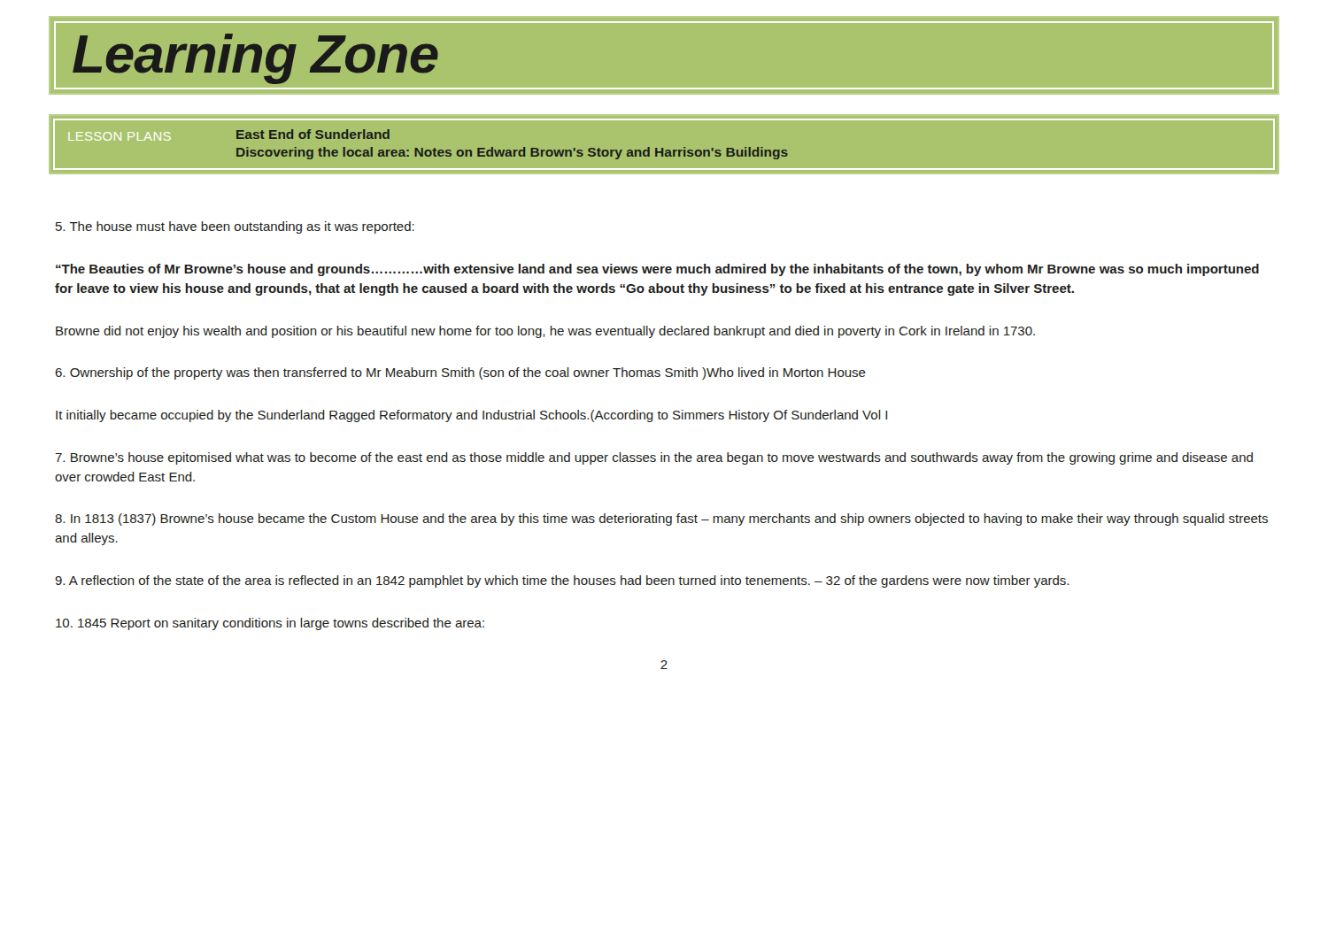Learning Zone
LESSON PLANS
East End of Sunderland
Discovering the local area: Notes on Edward Brown's Story and Harrison's Buildings
5. The house must have been outstanding as it was reported:
“The Beauties of Mr Browne’s house and grounds…………with extensive land and sea views were much admired by the inhabitants of the town, by whom Mr Browne was so much importuned for leave to view his house and grounds, that at length he caused a board with the words “Go about thy business” to be fixed at his entrance gate in Silver Street.
Browne did not enjoy his wealth and position or his beautiful new home for too long, he was eventually declared bankrupt and died in poverty in Cork in Ireland in 1730.
6. Ownership of the property was then transferred to Mr Meaburn Smith (son of the coal owner Thomas Smith )Who lived in Morton House
It initially became occupied by the Sunderland Ragged Reformatory and Industrial Schools.(According to Simmers History Of Sunderland Vol I
7. Browne’s house epitomised what was to become of the east end as those middle and upper classes in the area began to move westwards and southwards away from the growing grime and disease and over crowded East End.
8. In 1813 (1837) Browne’s house became the Custom House and the area by this time was deteriorating fast – many merchants and ship owners objected to having to make their way through squalid streets and alleys.
9. A reflection of the state of the area is reflected in an 1842 pamphlet by which time the houses had been turned into tenements. – 32 of the gardens were now timber yards.
10. 1845 Report on sanitary conditions in large towns described the area:
2